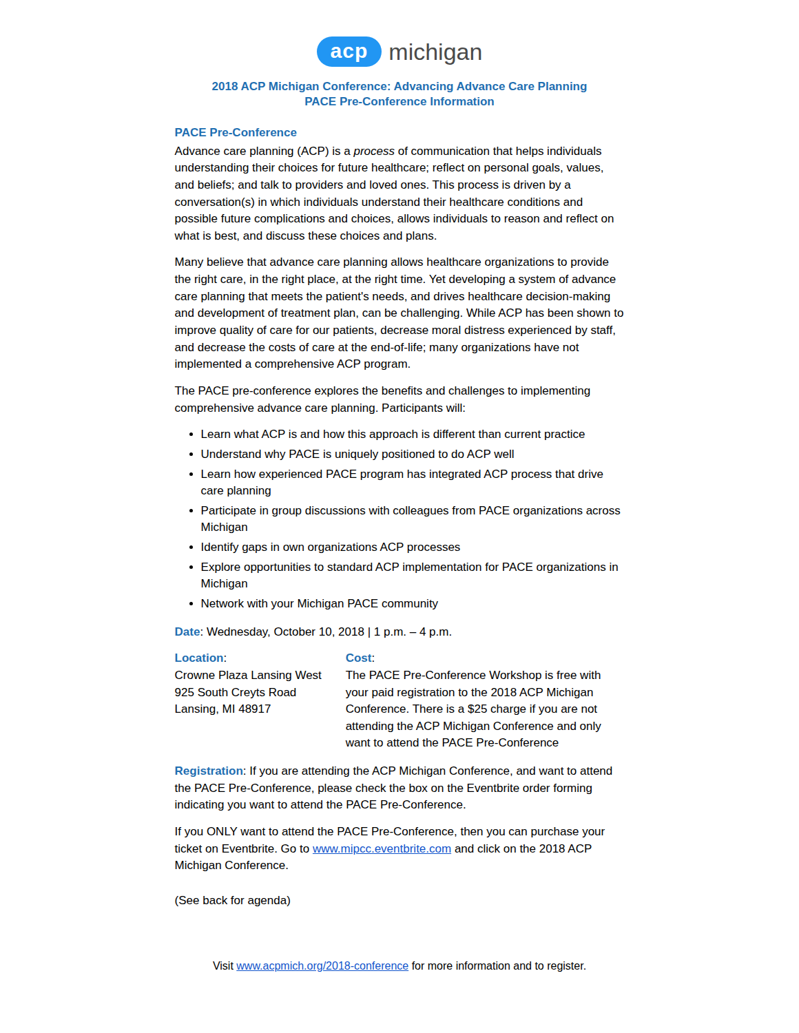acp michigan
2018 ACP Michigan Conference: Advancing Advance Care Planning PACE Pre-Conference Information
PACE Pre-Conference
Advance care planning (ACP) is a process of communication that helps individuals understanding their choices for future healthcare; reflect on personal goals, values, and beliefs; and talk to providers and loved ones. This process is driven by a conversation(s) in which individuals understand their healthcare conditions and possible future complications and choices, allows individuals to reason and reflect on what is best, and discuss these choices and plans.
Many believe that advance care planning allows healthcare organizations to provide the right care, in the right place, at the right time. Yet developing a system of advance care planning that meets the patient's needs, and drives healthcare decision-making and development of treatment plan, can be challenging. While ACP has been shown to improve quality of care for our patients, decrease moral distress experienced by staff, and decrease the costs of care at the end-of-life; many organizations have not implemented a comprehensive ACP program.
The PACE pre-conference explores the benefits and challenges to implementing comprehensive advance care planning. Participants will:
Learn what ACP is and how this approach is different than current practice
Understand why PACE is uniquely positioned to do ACP well
Learn how experienced PACE program has integrated ACP process that drive care planning
Participate in group discussions with colleagues from PACE organizations across Michigan
Identify gaps in own organizations ACP processes
Explore opportunities to standard ACP implementation for PACE organizations in Michigan
Network with your Michigan PACE community
Date: Wednesday, October 10, 2018 | 1 p.m. – 4 p.m.
| Location : Crowne Plaza Lansing West 925 South Creyts Road Lansing, MI 48917 | Cost : The PACE Pre-Conference Workshop is free with your paid registration to the 2018 ACP Michigan Conference. There is a $25 charge if you are not attending the ACP Michigan Conference and only want to attend the PACE Pre-Conference |
Registration: If you are attending the ACP Michigan Conference, and want to attend the PACE Pre-Conference, please check the box on the Eventbrite order forming indicating you want to attend the PACE Pre-Conference.
If you ONLY want to attend the PACE Pre-Conference, then you can purchase your ticket on Eventbrite. Go to www.mipcc.eventbrite.com and click on the 2018 ACP Michigan Conference.
(See back for agenda)
Visit www.acpmich.org/2018-conference for more information and to register.